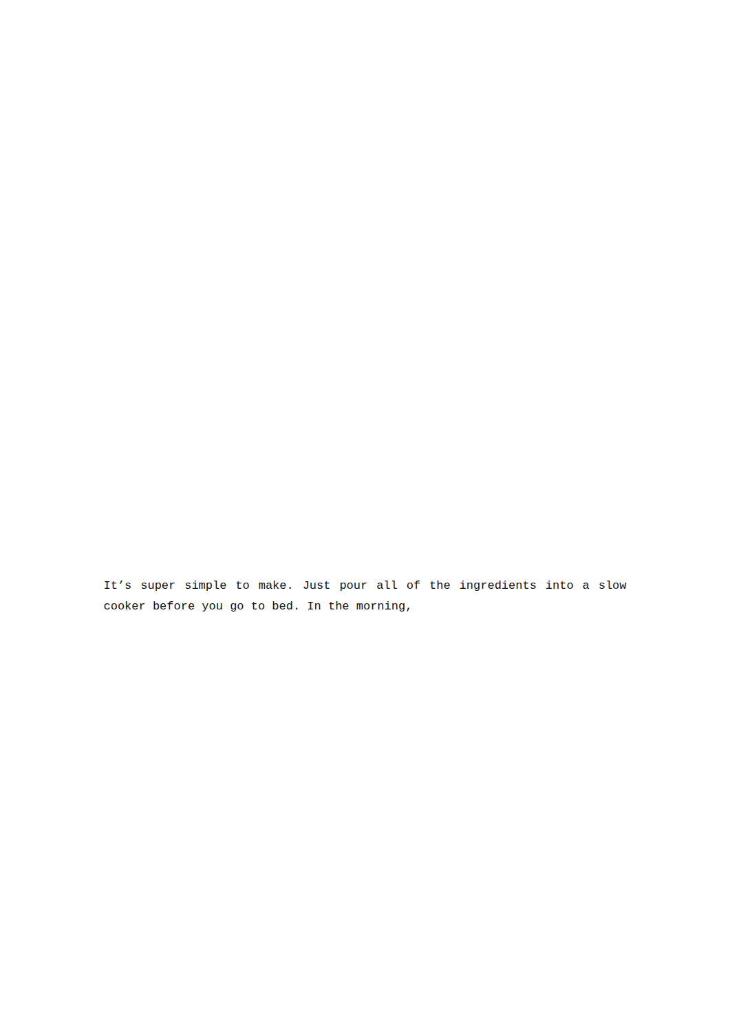It’s super simple to make. Just pour all of the ingredients into a slow cooker before you go to bed. In the morning,